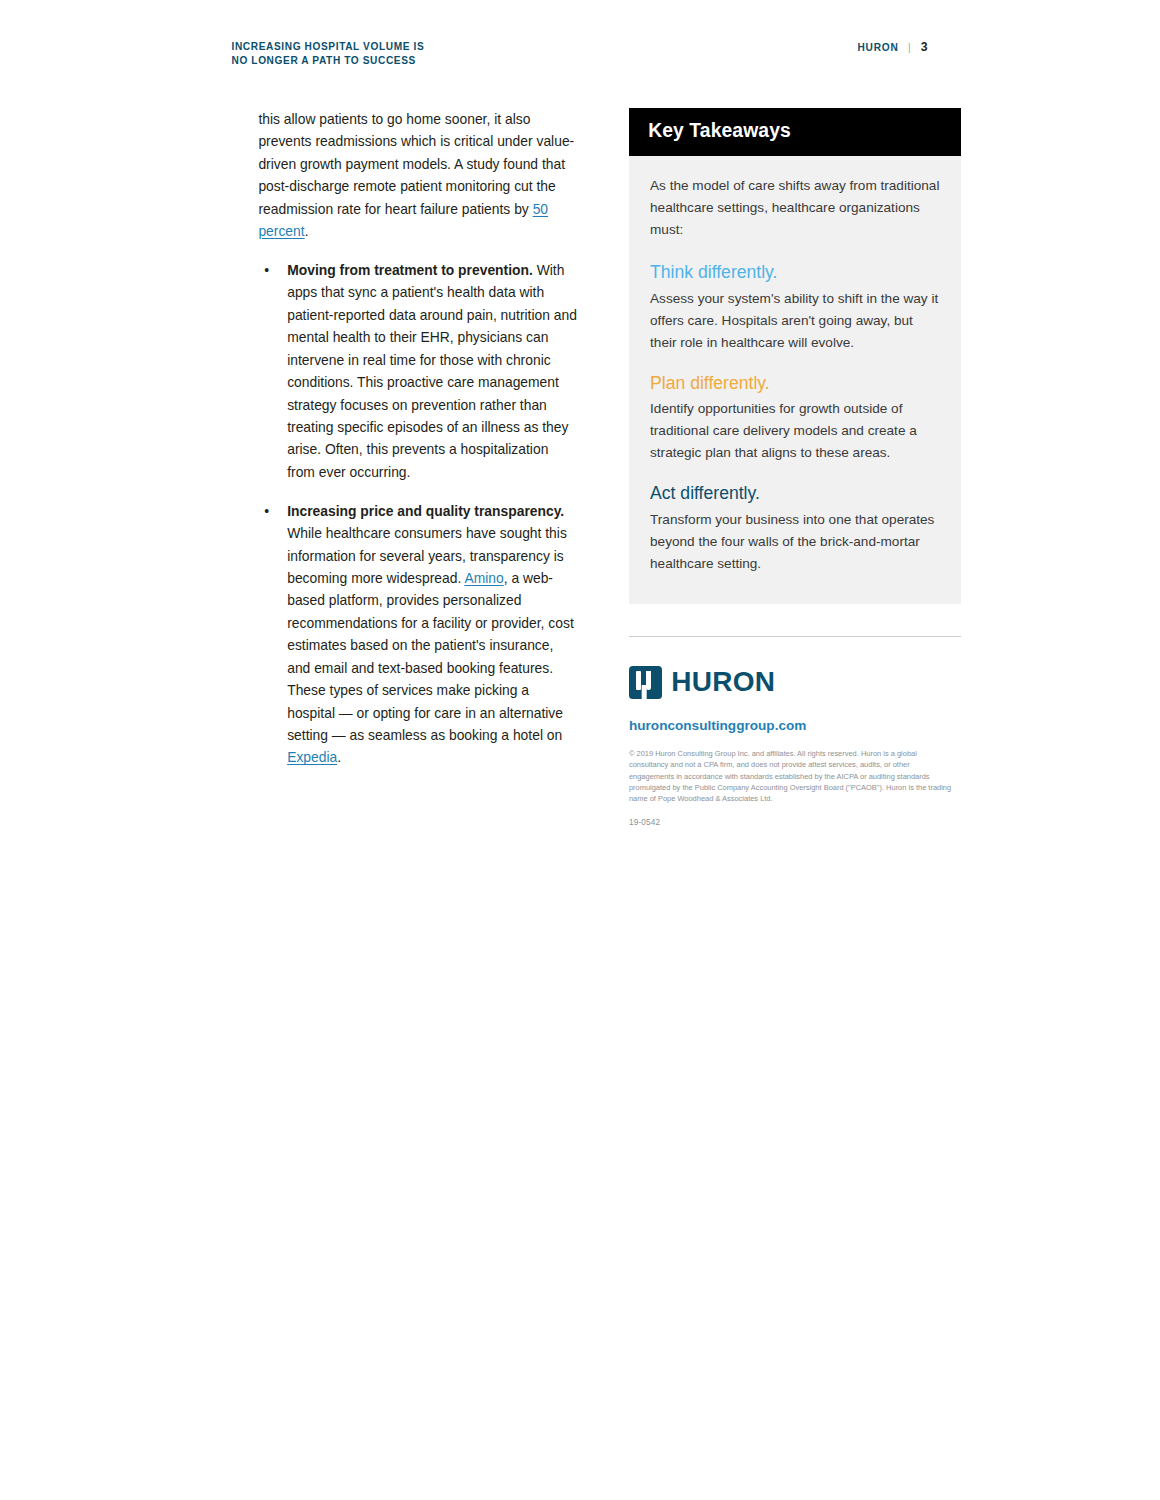Increasing Hospital Volume Is
No Longer a Path to Success
HURON | 3
this allow patients to go home sooner, it also prevents readmissions which is critical under value-driven growth payment models. A study found that post-discharge remote patient monitoring cut the readmission rate for heart failure patients by 50 percent.
Moving from treatment to prevention. With apps that sync a patient's health data with patient-reported data around pain, nutrition and mental health to their EHR, physicians can intervene in real time for those with chronic conditions. This proactive care management strategy focuses on prevention rather than treating specific episodes of an illness as they arise. Often, this prevents a hospitalization from ever occurring.
Increasing price and quality transparency. While healthcare consumers have sought this information for several years, transparency is becoming more widespread. Amino, a web-based platform, provides personalized recommendations for a facility or provider, cost estimates based on the patient's insurance, and email and text-based booking features. These types of services make picking a hospital — or opting for care in an alternative setting — as seamless as booking a hotel on Expedia.
Key Takeaways
As the model of care shifts away from traditional healthcare settings, healthcare organizations must:
Think differently.
Assess your system's ability to shift in the way it offers care. Hospitals aren't going away, but their role in healthcare will evolve.
Plan differently.
Identify opportunities for growth outside of traditional care delivery models and create a strategic plan that aligns to these areas.
Act differently.
Transform your business into one that operates beyond the four walls of the brick-and-mortar healthcare setting.
HURON
huronconsultinggroup.com
© 2019 Huron Consulting Group Inc. and affiliates. All rights reserved. Huron is a global consultancy and not a CPA firm, and does not provide attest services, audits, or other engagements in accordance with standards established by the AICPA or auditing standards promulgated by the Public Company Accounting Oversight Board ("PCAOB"). Huron is the trading name of Pope Woodhead & Associates Ltd.
19-0542